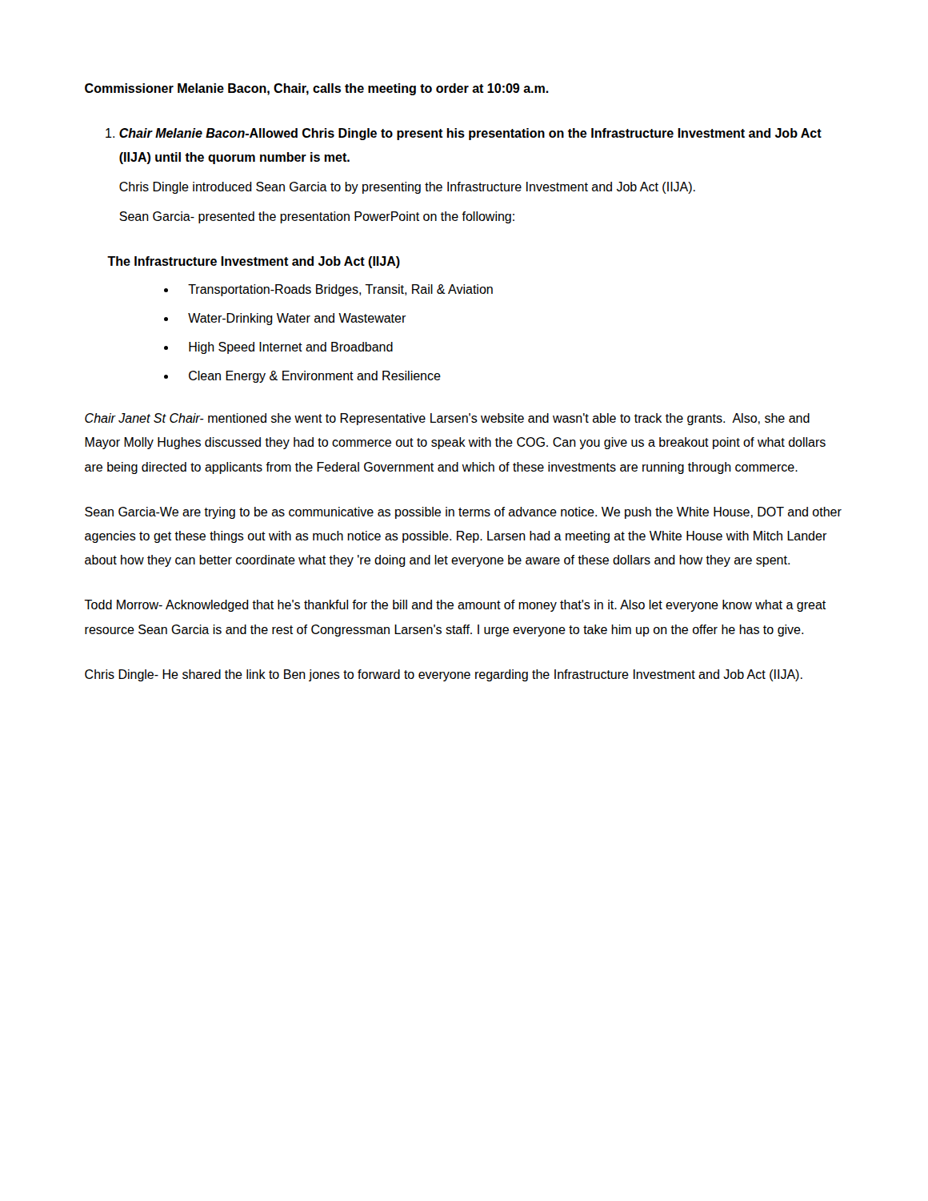Commissioner Melanie Bacon, Chair, calls the meeting to order at 10:09 a.m.
Chair Melanie Bacon-Allowed Chris Dingle to present his presentation on the Infrastructure Investment and Job Act (IIJA) until the quorum number is met.
Chris Dingle introduced Sean Garcia to by presenting the Infrastructure Investment and Job Act (IIJA).
Sean Garcia- presented the presentation PowerPoint on the following:
The Infrastructure Investment and Job Act (IIJA)
Transportation-Roads Bridges, Transit, Rail & Aviation
Water-Drinking Water and Wastewater
High Speed Internet and Broadband
Clean Energy & Environment and Resilience
Chair Janet St Chair- mentioned she went to Representative Larsen's website and wasn't able to track the grants. Also, she and Mayor Molly Hughes discussed they had to commerce out to speak with the COG. Can you give us a breakout point of what dollars are being directed to applicants from the Federal Government and which of these investments are running through commerce.
Sean Garcia-We are trying to be as communicative as possible in terms of advance notice. We push the White House, DOT and other agencies to get these things out with as much notice as possible. Rep. Larsen had a meeting at the White House with Mitch Lander about how they can better coordinate what they 're doing and let everyone be aware of these dollars and how they are spent.
Todd Morrow- Acknowledged that he's thankful for the bill and the amount of money that's in it. Also let everyone know what a great resource Sean Garcia is and the rest of Congressman Larsen's staff. I urge everyone to take him up on the offer he has to give.
Chris Dingle- He shared the link to Ben jones to forward to everyone regarding the Infrastructure Investment and Job Act (IIJA).